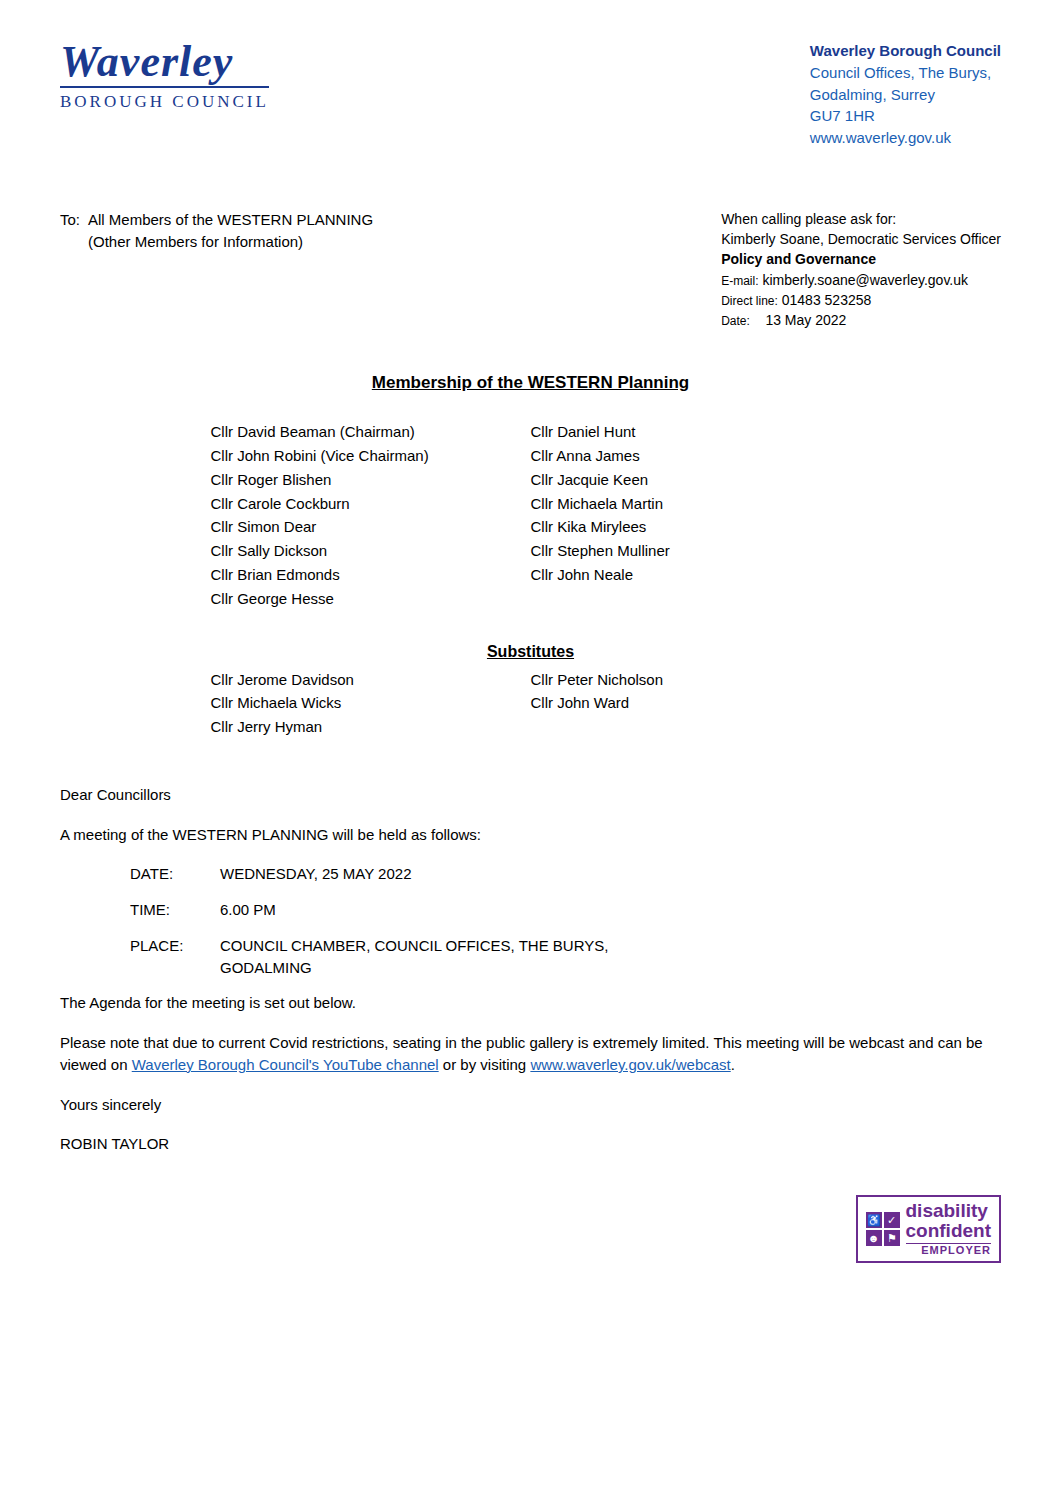Waverley
BOROUGH COUNCIL
Waverley Borough Council
Council Offices, The Burys,
Godalming, Surrey
GU7 1HR
www.waverley.gov.uk
| To: | All Members of the WESTERN PLANNING (Other Members for Information) |
When calling please ask for:
Kimberly Soane, Democratic Services Officer
Policy and Governance
E-mail: kimberly.soane@waverley.gov.uk
Direct line: 01483 523258
Date: 13 May 2022
Membership of the WESTERN Planning
| Cllr David Beaman (Chairman) | Cllr Daniel Hunt |
| Cllr John Robini (Vice Chairman) | Cllr Anna James |
| Cllr Roger Blishen | Cllr Jacquie Keen |
| Cllr Carole Cockburn | Cllr Michaela Martin |
| Cllr Simon Dear | Cllr Kika Mirylees |
| Cllr Sally Dickson | Cllr Stephen Mulliner |
| Cllr Brian Edmonds | Cllr John Neale |
| Cllr George Hesse | |
Substitutes
| Cllr Jerome Davidson | Cllr Peter Nicholson |
| Cllr Michaela Wicks | Cllr John Ward |
| Cllr Jerry Hyman | |
Dear Councillors
A meeting of the WESTERN PLANNING will be held as follows:
| DATE: | WEDNESDAY, 25 MAY 2022 |
| TIME: | 6.00 PM |
| PLACE: | COUNCIL CHAMBER, COUNCIL OFFICES, THE BURYS, GODALMING |
The Agenda for the meeting is set out below.
Please note that due to current Covid restrictions, seating in the public gallery is extremely limited. This meeting will be webcast and can be viewed on Waverley Borough Council's YouTube channel or by visiting www.waverley.gov.uk/webcast.
Yours sincerely
ROBIN TAYLOR
♿
✓
☻
⚑
disability
confident
EMPLOYER